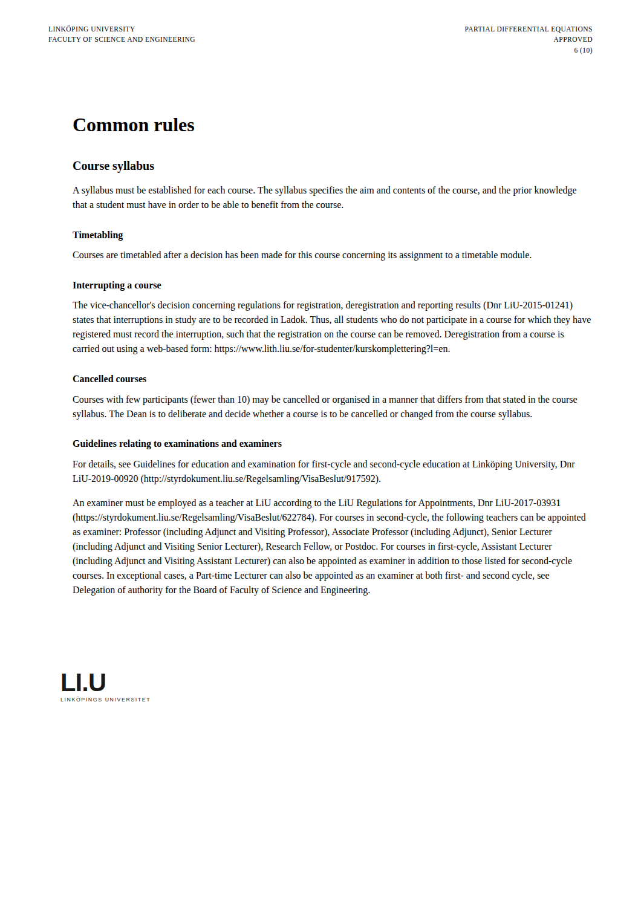Linköping University
Faculty of Science and Engineering
Partial Differential Equations
Approved
6 (10)
Common rules
Course syllabus
A syllabus must be established for each course. The syllabus specifies the aim and contents of the course, and the prior knowledge that a student must have in order to be able to benefit from the course.
Timetabling
Courses are timetabled after a decision has been made for this course concerning its assignment to a timetable module.
Interrupting a course
The vice-chancellor's decision concerning regulations for registration, deregistration and reporting results (Dnr LiU-2015-01241) states that interruptions in study are to be recorded in Ladok. Thus, all students who do not participate in a course for which they have registered must record the interruption, such that the registration on the course can be removed. Deregistration from a course is carried out using a web-based form: https://www.lith.liu.se/for-studenter/kurskomplettering?l=en.
Cancelled courses
Courses with few participants (fewer than 10) may be cancelled or organised in a manner that differs from that stated in the course syllabus. The Dean is to deliberate and decide whether a course is to be cancelled or changed from the course syllabus.
Guidelines relating to examinations and examiners
For details, see Guidelines for education and examination for first-cycle and second-cycle education at Linköping University, Dnr LiU-2019-00920 (http://styrdokument.liu.se/Regelsamling/VisaBeslut/917592).
An examiner must be employed as a teacher at LiU according to the LiU Regulations for Appointments, Dnr LiU-2017-03931 (https://styrdokument.liu.se/Regelsamling/VisaBeslut/622784). For courses in second-cycle, the following teachers can be appointed as examiner: Professor (including Adjunct and Visiting Professor), Associate Professor (including Adjunct), Senior Lecturer (including Adjunct and Visiting Senior Lecturer), Research Fellow, or Postdoc. For courses in first-cycle, Assistant Lecturer (including Adjunct and Visiting Assistant Lecturer) can also be appointed as examiner in addition to those listed for second-cycle courses. In exceptional cases, a Part-time Lecturer can also be appointed as an examiner at both first- and second cycle, see Delegation of authority for the Board of Faculty of Science and Engineering.
LI.U
LINKÖPINGS UNIVERSITET